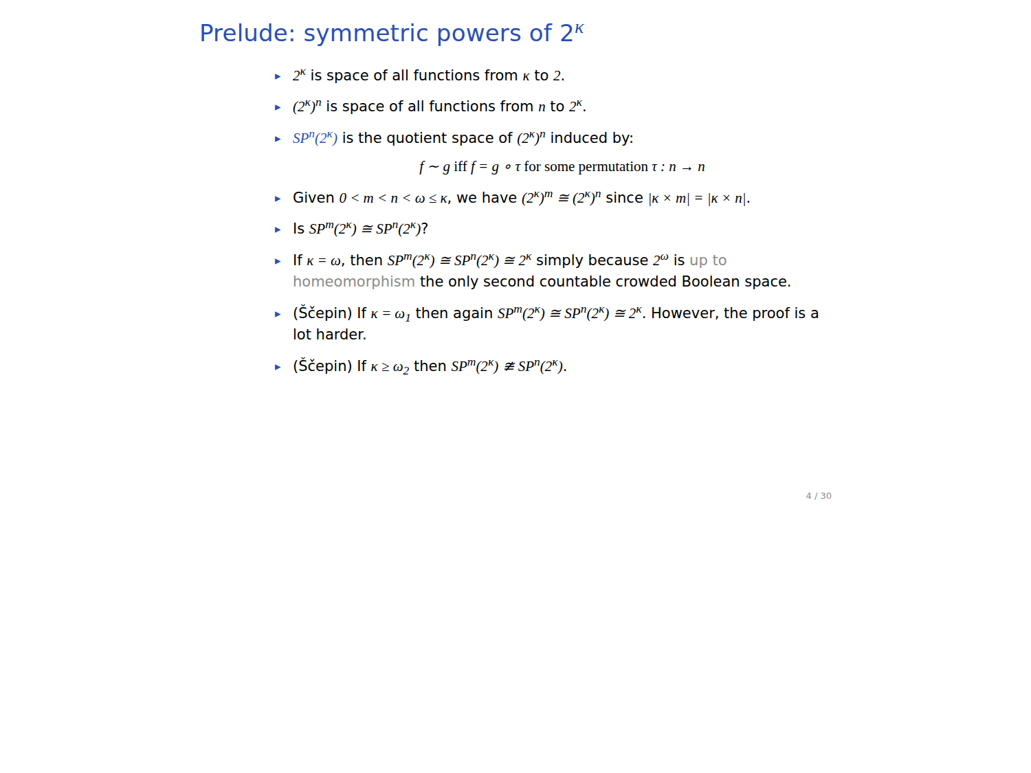Prelude: symmetric powers of 2κ
2κ is space of all functions from κ to 2.
(2κ)n is space of all functions from n to 2κ.
SPn(2κ) is the quotient space of (2κ)n induced by: f ∼ g iff f = g ∘ τ for some permutation τ : n → n
Given 0 < m < n < ω ≤ κ, we have (2κ)m ≅ (2κ)n since |κ × m| = |κ × n|.
Is SPm(2κ) ≅ SPn(2κ)?
If κ = ω, then SPm(2κ) ≅ SPn(2κ) ≅ 2κ simply because 2ω is up to homeomorphism the only second countable crowded Boolean space.
(Ščepin) If κ = ω1 then again SPm(2κ) ≅ SPn(2κ) ≅ 2κ. However, the proof is a lot harder.
(Ščepin) If κ ≥ ω2 then SPm(2κ) ≇ SPn(2κ).
4 / 30